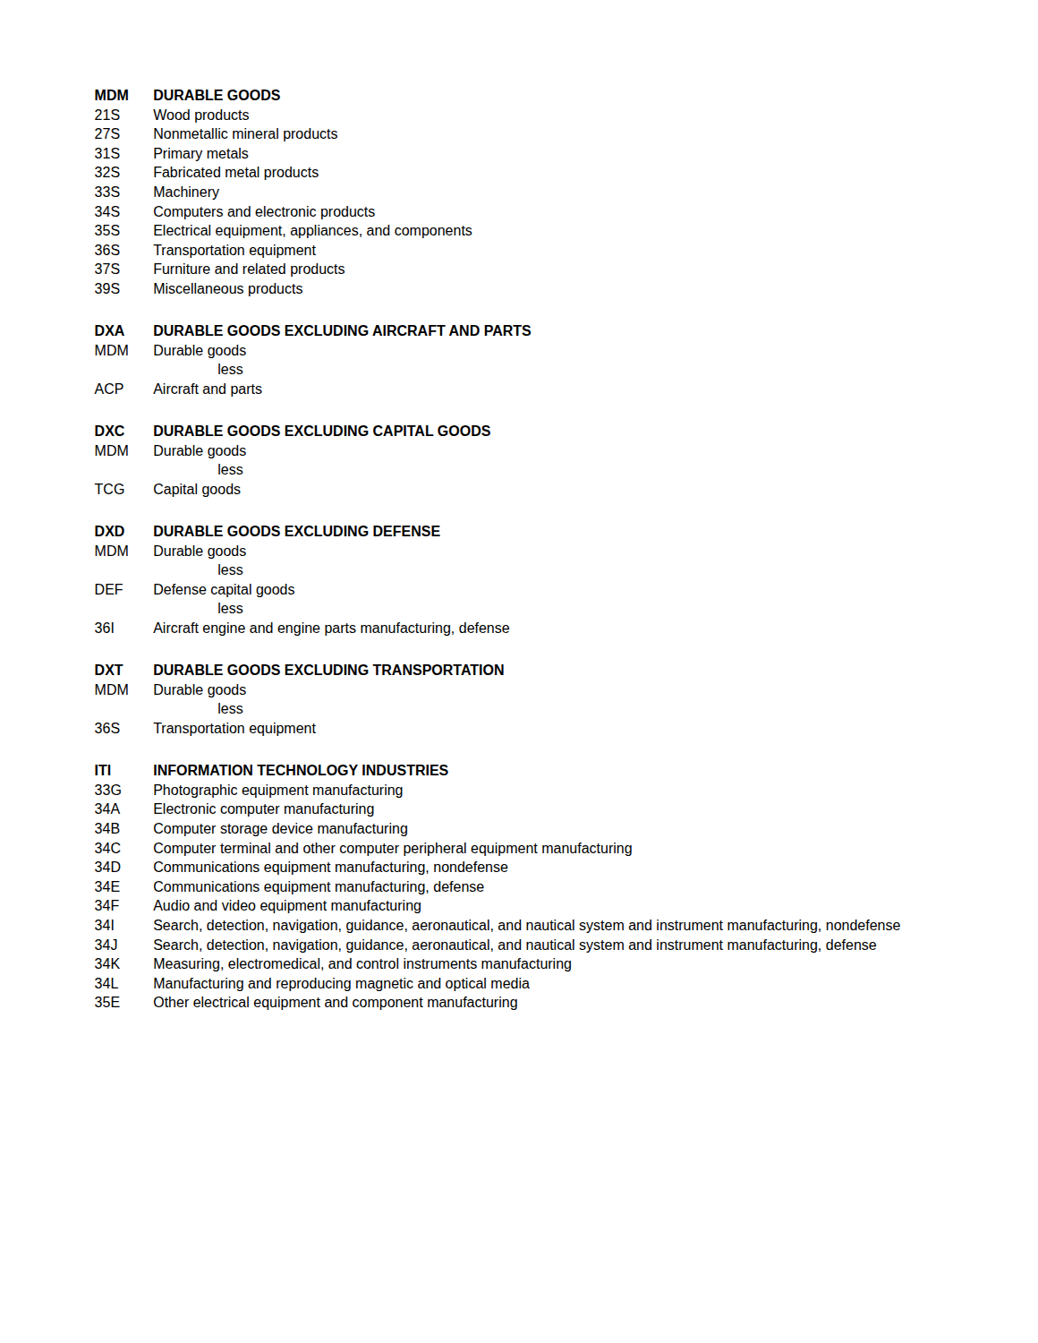MDM DURABLE GOODS
21S Wood products
27S Nonmetallic mineral products
31S Primary metals
32S Fabricated metal products
33S Machinery
34S Computers and electronic products
35S Electrical equipment, appliances, and components
36S Transportation equipment
37S Furniture and related products
39S Miscellaneous products
DXA DURABLE GOODS EXCLUDING AIRCRAFT AND PARTS
MDM Durable goods
less
ACP Aircraft and parts
DXC DURABLE GOODS EXCLUDING CAPITAL GOODS
MDM Durable goods
less
TCG Capital goods
DXD DURABLE GOODS EXCLUDING DEFENSE
MDM Durable goods
less
DEF Defense capital goods
less
36I Aircraft engine and engine parts manufacturing, defense
DXT DURABLE GOODS EXCLUDING TRANSPORTATION
MDM Durable goods
less
36S Transportation equipment
ITI INFORMATION TECHNOLOGY INDUSTRIES
33G Photographic equipment manufacturing
34A Electronic computer manufacturing
34B Computer storage device manufacturing
34C Computer terminal and other computer peripheral equipment manufacturing
34D Communications equipment manufacturing, nondefense
34E Communications equipment manufacturing, defense
34F Audio and video equipment manufacturing
34I Search, detection, navigation, guidance, aeronautical, and nautical system and instrument manufacturing, nondefense
34J Search, detection, navigation, guidance, aeronautical, and nautical system and instrument manufacturing, defense
34K Measuring, electromedical, and control instruments manufacturing
34L Manufacturing and reproducing magnetic and optical media
35E Other electrical equipment and component manufacturing